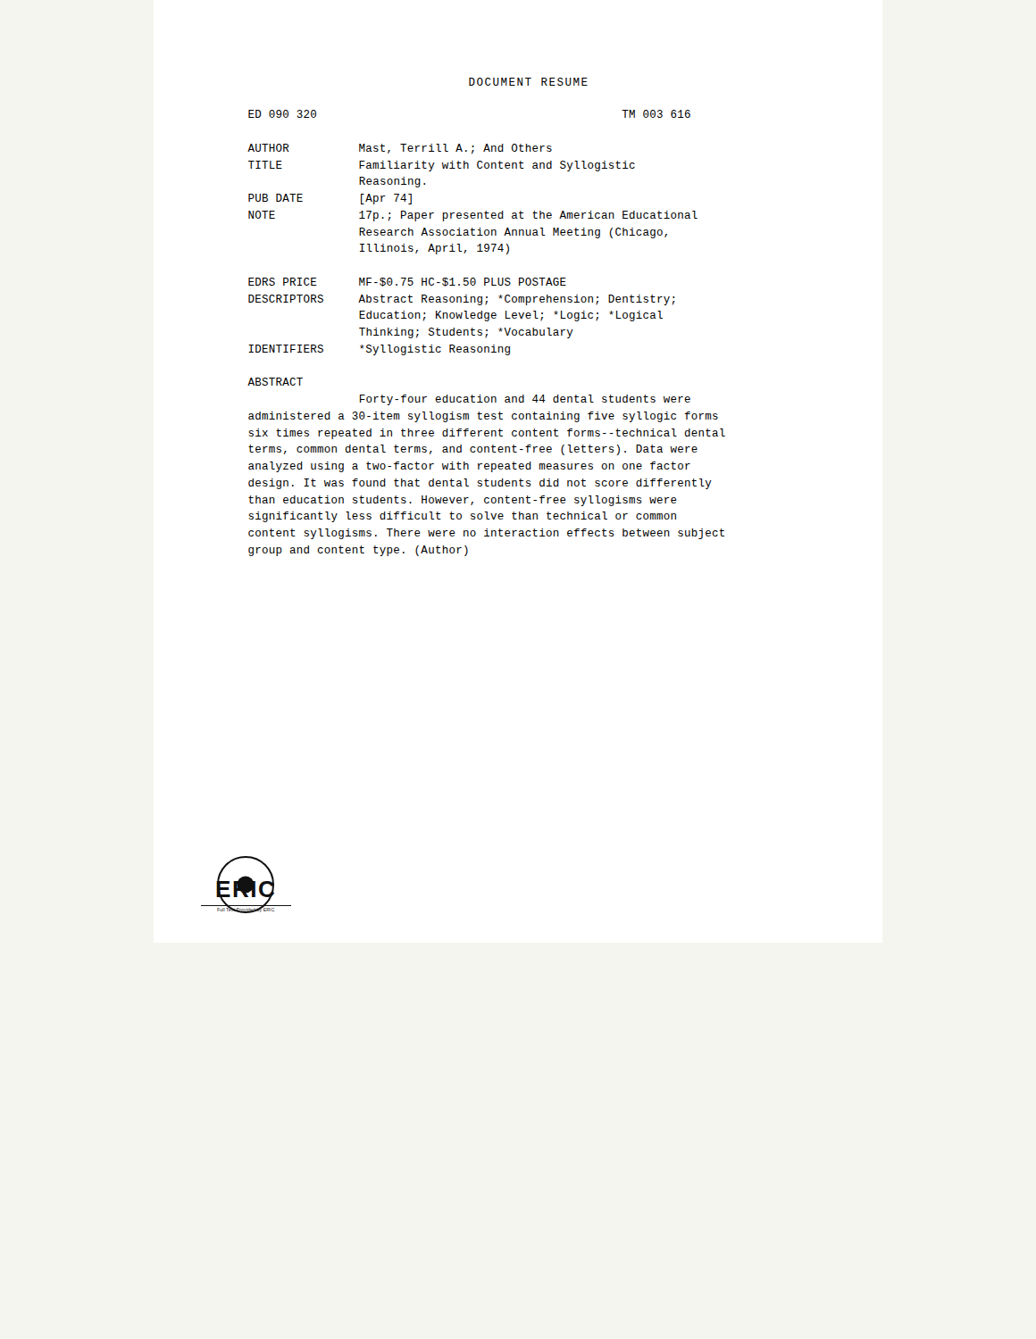DOCUMENT RESUME
ED 090 320                                            TM 003 616

AUTHOR          Mast, Terrill A.; And Others
TITLE           Familiarity with Content and Syllogistic
                Reasoning.
PUB DATE        [Apr 74]
NOTE            17p.; Paper presented at the American Educational
                Research Association Annual Meeting (Chicago,
                Illinois, April, 1974)

EDRS PRICE      MF-$0.75 HC-$1.50 PLUS POSTAGE
DESCRIPTORS     Abstract Reasoning; *Comprehension; Dentistry;
                Education; Knowledge Level; *Logic; *Logical
                Thinking; Students; *Vocabulary
IDENTIFIERS     *Syllogistic Reasoning

ABSTRACT
                Forty-four education and 44 dental students were
administered a 30-item syllogism test containing five syllogic forms
six times repeated in three different content forms--technical dental
terms, common dental terms, and content-free (letters). Data were
analyzed using a two-factor with repeated measures on one factor
design. It was found that dental students did not score differently
than education students. However, content-free syllogisms were
significantly less difficult to solve than technical or common
content syllogisms. There were no interaction effects between subject
group and content type. (Author)
ERIC
Full Text Provided by ERIC